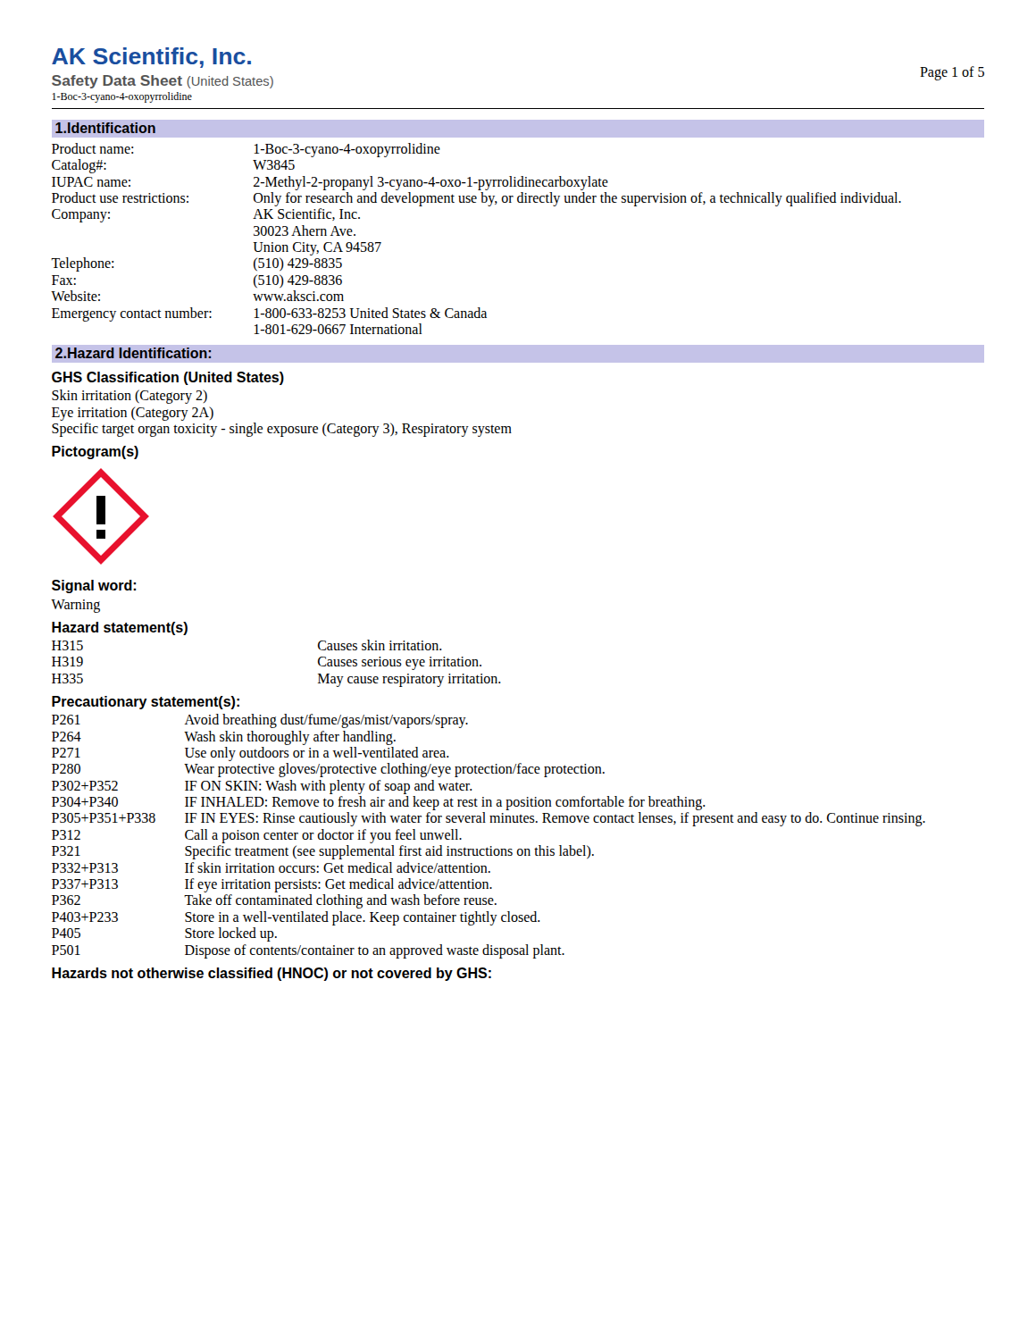Page 1 of 5
AK Scientific, Inc.
Safety Data Sheet (United States)
1-Boc-3-cyano-4-oxopyrrolidine
1.Identification
| Product name: | 1-Boc-3-cyano-4-oxopyrrolidine |
| Catalog#: | W3845 |
| IUPAC name: | 2-Methyl-2-propanyl 3-cyano-4-oxo-1-pyrrolidinecarboxylate |
| Product use restrictions: | Only for research and development use by, or directly under the supervision of, a technically qualified individual. |
| Company: | AK Scientific, Inc. 30023 Ahern Ave. Union City, CA 94587 |
| Telephone: | (510) 429-8835 |
| Fax: | (510) 429-8836 |
| Website: | www.aksci.com |
| Emergency contact number: | 1-800-633-8253 United States & Canada 1-801-629-0667 International |
2.Hazard Identification:
GHS Classification (United States)
Skin irritation (Category 2)
Eye irritation (Category 2A)
Specific target organ toxicity - single exposure (Category 3), Respiratory system
Pictogram(s)
Signal word:
Warning
Hazard statement(s)
| H315 | Causes skin irritation. |
| H319 | Causes serious eye irritation. |
| H335 | May cause respiratory irritation. |
Precautionary statement(s):
| P261 | Avoid breathing dust/fume/gas/mist/vapors/spray. |
| P264 | Wash skin thoroughly after handling. |
| P271 | Use only outdoors or in a well-ventilated area. |
| P280 | Wear protective gloves/protective clothing/eye protection/face protection. |
| P302+P352 | IF ON SKIN: Wash with plenty of soap and water. |
| P304+P340 | IF INHALED: Remove to fresh air and keep at rest in a position comfortable for breathing. |
| P305+P351+P338 | IF IN EYES: Rinse cautiously with water for several minutes. Remove contact lenses, if present and easy to do. Continue rinsing. |
| P312 | Call a poison center or doctor if you feel unwell. |
| P321 | Specific treatment (see supplemental first aid instructions on this label). |
| P332+P313 | If skin irritation occurs: Get medical advice/attention. |
| P337+P313 | If eye irritation persists: Get medical advice/attention. |
| P362 | Take off contaminated clothing and wash before reuse. |
| P403+P233 | Store in a well-ventilated place. Keep container tightly closed. |
| P405 | Store locked up. |
| P501 | Dispose of contents/container to an approved waste disposal plant. |
Hazards not otherwise classified (HNOC) or not covered by GHS: